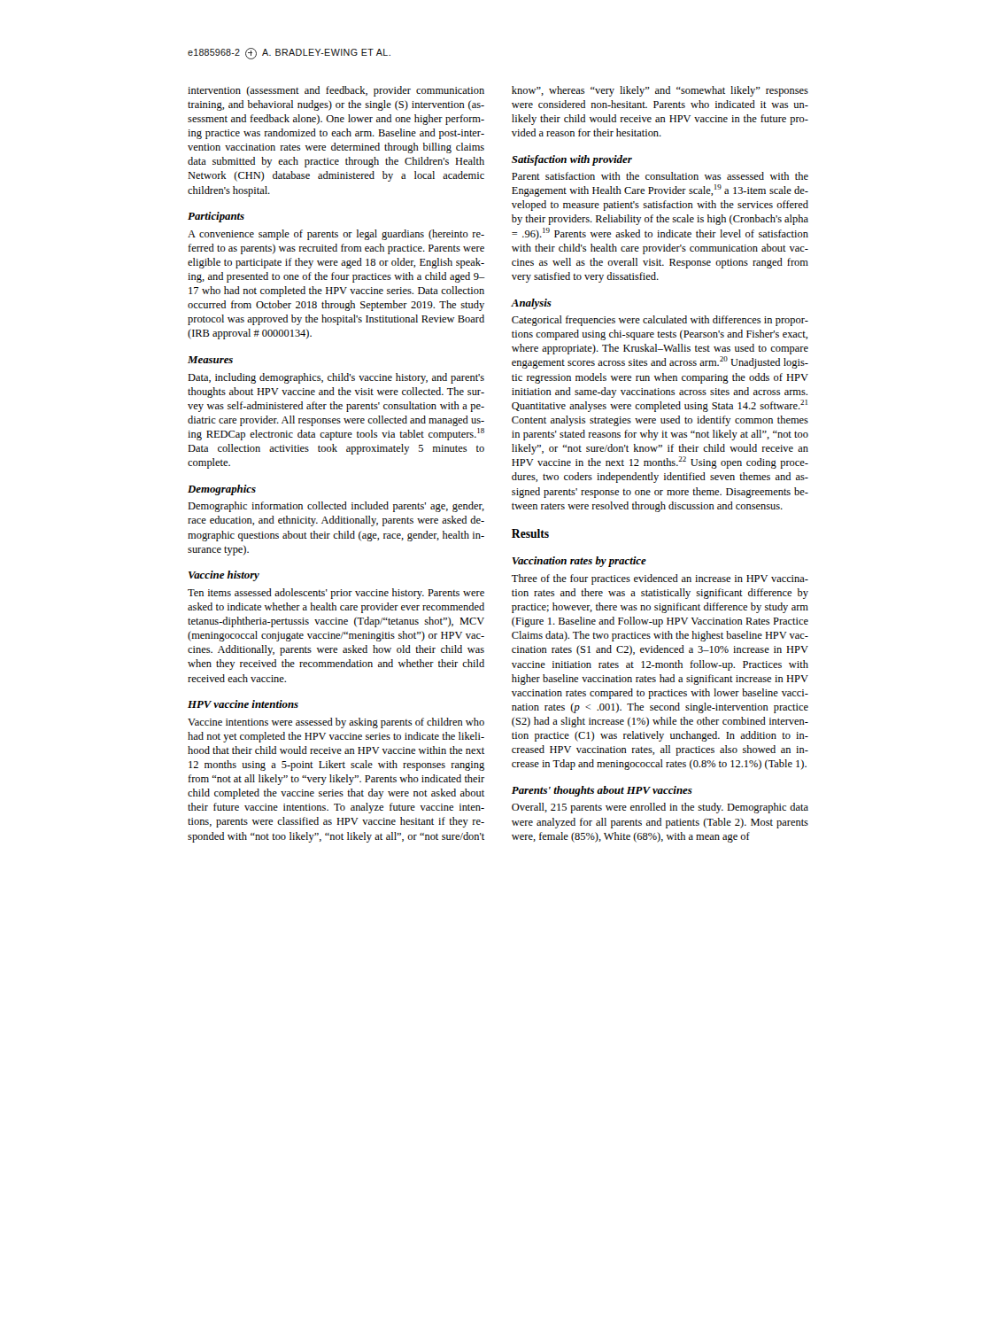e1885968-2 A. BRADLEY-EWING ET AL.
intervention (assessment and feedback, provider communication training, and behavioral nudges) or the single (S) intervention (assessment and feedback alone). One lower and one higher performing practice was randomized to each arm. Baseline and post-intervention vaccination rates were determined through billing claims data submitted by each practice through the Children's Health Network (CHN) database administered by a local academic children's hospital.
Participants
A convenience sample of parents or legal guardians (hereinto referred to as parents) was recruited from each practice. Parents were eligible to participate if they were aged 18 or older, English speaking, and presented to one of the four practices with a child aged 9–17 who had not completed the HPV vaccine series. Data collection occurred from October 2018 through September 2019. The study protocol was approved by the hospital's Institutional Review Board (IRB approval # 00000134).
Measures
Data, including demographics, child's vaccine history, and parent's thoughts about HPV vaccine and the visit were collected. The survey was self-administered after the parents' consultation with a pediatric care provider. All responses were collected and managed using REDCap electronic data capture tools via tablet computers.18 Data collection activities took approximately 5 minutes to complete.
Demographics
Demographic information collected included parents' age, gender, race education, and ethnicity. Additionally, parents were asked demographic questions about their child (age, race, gender, health insurance type).
Vaccine history
Ten items assessed adolescents' prior vaccine history. Parents were asked to indicate whether a health care provider ever recommended tetanus-diphtheria-pertussis vaccine (Tdap/“tetanus shot”), MCV (meningococcal conjugate vaccine/“meningitis shot”) or HPV vaccines. Additionally, parents were asked how old their child was when they received the recommendation and whether their child received each vaccine.
HPV vaccine intentions
Vaccine intentions were assessed by asking parents of children who had not yet completed the HPV vaccine series to indicate the likelihood that their child would receive an HPV vaccine within the next 12 months using a 5-point Likert scale with responses ranging from “not at all likely” to “very likely”. Parents who indicated their child completed the vaccine series that day were not asked about their future vaccine intentions. To analyze future vaccine intentions, parents were classified as HPV vaccine hesitant if they responded with “not too likely”, “not likely at all”, or “not sure/don't know”, whereas “very likely” and “somewhat likely” responses were considered non-hesitant. Parents who indicated it was unlikely their child would receive an HPV vaccine in the future provided a reason for their hesitation.
Satisfaction with provider
Parent satisfaction with the consultation was assessed with the Engagement with Health Care Provider scale,19 a 13-item scale developed to measure patient's satisfaction with the services offered by their providers. Reliability of the scale is high (Cronbach's alpha = .96).19 Parents were asked to indicate their level of satisfaction with their child's health care provider's communication about vaccines as well as the overall visit. Response options ranged from very satisfied to very dissatisfied.
Analysis
Categorical frequencies were calculated with differences in proportions compared using chi-square tests (Pearson's and Fisher's exact, where appropriate). The Kruskal–Wallis test was used to compare engagement scores across sites and across arm.20 Unadjusted logistic regression models were run when comparing the odds of HPV initiation and same-day vaccinations across sites and across arms. Quantitative analyses were completed using Stata 14.2 software.21 Content analysis strategies were used to identify common themes in parents' stated reasons for why it was “not likely at all”, “not too likely”, or “not sure/don't know” if their child would receive an HPV vaccine in the next 12 months.22 Using open coding procedures, two coders independently identified seven themes and assigned parents' response to one or more theme. Disagreements between raters were resolved through discussion and consensus.
Results
Vaccination rates by practice
Three of the four practices evidenced an increase in HPV vaccination rates and there was a statistically significant difference by practice; however, there was no significant difference by study arm (Figure 1. Baseline and Follow-up HPV Vaccination Rates Practice Claims data). The two practices with the highest baseline HPV vaccination rates (S1 and C2), evidenced a 3–10% increase in HPV vaccine initiation rates at 12-month follow-up. Practices with higher baseline vaccination rates had a significant increase in HPV vaccination rates compared to practices with lower baseline vaccination rates (p < .001). The second single-intervention practice (S2) had a slight increase (1%) while the other combined intervention practice (C1) was relatively unchanged. In addition to increased HPV vaccination rates, all practices also showed an increase in Tdap and meningococcal rates (0.8% to 12.1%) (Table 1).
Parents' thoughts about HPV vaccines
Overall, 215 parents were enrolled in the study. Demographic data were analyzed for all parents and patients (Table 2). Most parents were, female (85%), White (68%), with a mean age of